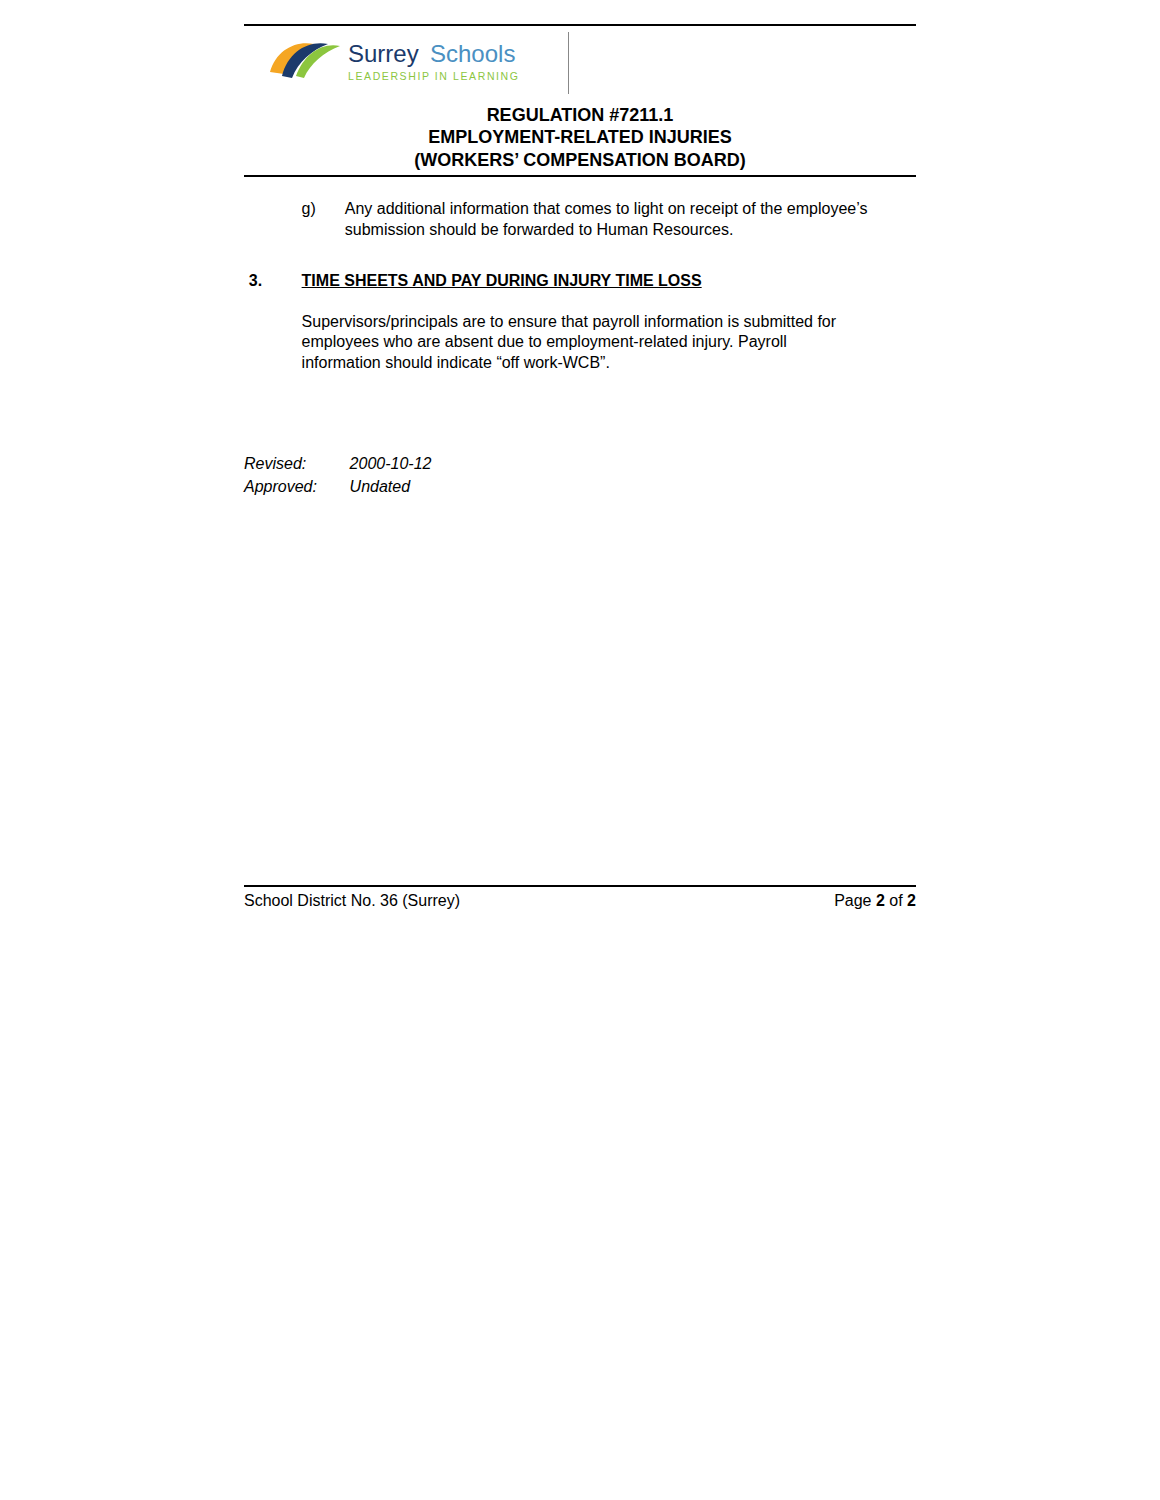Surrey Schools LEADERSHIP IN LEARNING
REGULATION #7211.1
EMPLOYMENT-RELATED INJURIES
(WORKERS’ COMPENSATION BOARD)
g)
Any additional information that comes to light on receipt of the employee’s submission should be forwarded to Human Resources.
3.
TIME SHEETS AND PAY DURING INJURY TIME LOSS
Supervisors/principals are to ensure that payroll information is submitted for employees who are absent due to employment-related injury. Payroll information should indicate “off work-WCB”.
| Revised: | 2000-10-12 |
| Approved: | Undated |
School District No. 36 (Surrey)
Page 2 of 2